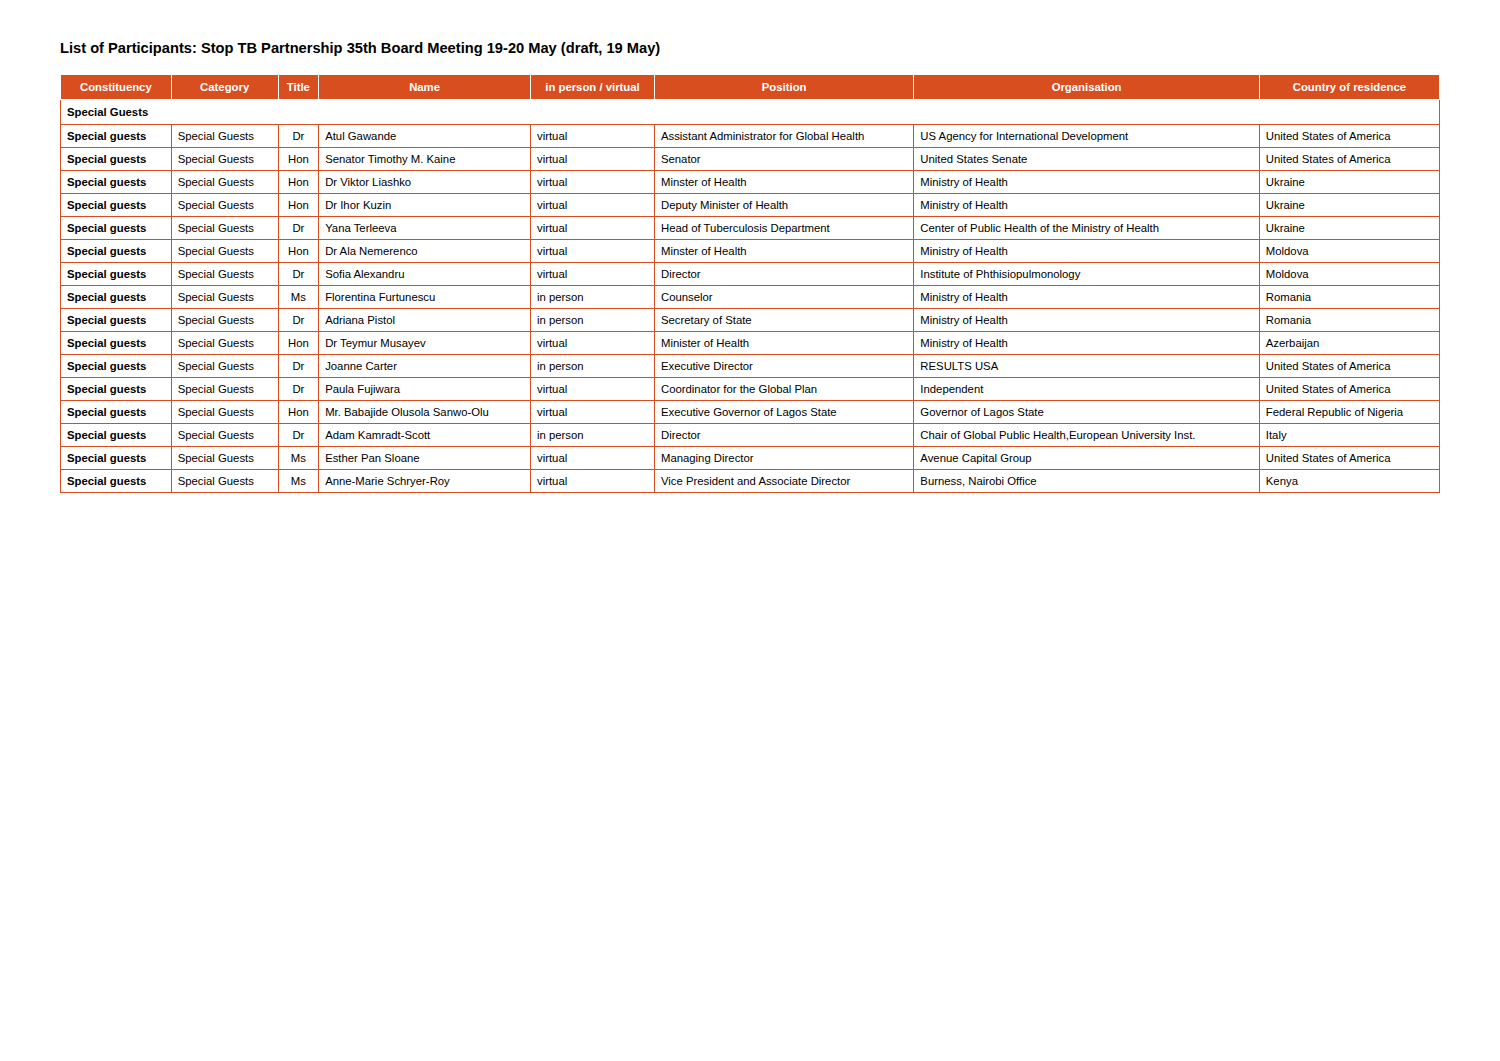List of Participants: Stop TB Partnership 35th Board Meeting 19-20 May (draft, 19 May)
| Constituency | Category | Title | Name | in person / virtual | Position | Organisation | Country of residence |
| --- | --- | --- | --- | --- | --- | --- | --- |
| Special Guests |
| Special guests | Special Guests | Dr | Atul Gawande | virtual | Assistant Administrator for Global Health | US Agency for International Development | United States of America |
| Special guests | Special Guests | Hon | Senator Timothy M. Kaine | virtual | Senator | United States Senate | United States of America |
| Special guests | Special Guests | Hon | Dr Viktor Liashko | virtual | Minster of Health | Ministry of Health | Ukraine |
| Special guests | Special Guests | Hon | Dr Ihor Kuzin | virtual | Deputy Minister of Health | Ministry of Health | Ukraine |
| Special guests | Special Guests | Dr | Yana Terleeva | virtual | Head of Tuberculosis Department | Center of Public Health of the Ministry of Health | Ukraine |
| Special guests | Special Guests | Hon | Dr Ala Nemerenco | virtual | Minster of Health | Ministry of Health | Moldova |
| Special guests | Special Guests | Dr | Sofia Alexandru | virtual | Director | Institute of Phthisiopulmonology | Moldova |
| Special guests | Special Guests | Ms | Florentina Furtunescu | in person | Counselor | Ministry of Health | Romania |
| Special guests | Special Guests | Dr | Adriana Pistol | in person | Secretary of State | Ministry of Health | Romania |
| Special guests | Special Guests | Hon | Dr Teymur Musayev | virtual | Minister of Health | Ministry of Health | Azerbaijan |
| Special guests | Special Guests | Dr | Joanne Carter | in person | Executive Director | RESULTS USA | United States of America |
| Special guests | Special Guests | Dr | Paula Fujiwara | virtual | Coordinator for the Global Plan | Independent | United States of America |
| Special guests | Special Guests | Hon | Mr. Babajide Olusola Sanwo-Olu | virtual | Executive Governor of Lagos State | Governor of Lagos State | Federal Republic of Nigeria |
| Special guests | Special Guests | Dr | Adam Kamradt-Scott | in person | Director | Chair of Global Public Health,European University Inst. | Italy |
| Special guests | Special Guests | Ms | Esther Pan Sloane | virtual | Managing Director | Avenue Capital Group | United States of America |
| Special guests | Special Guests | Ms | Anne-Marie Schryer-Roy | virtual | Vice President and Associate Director | Burness, Nairobi Office | Kenya |